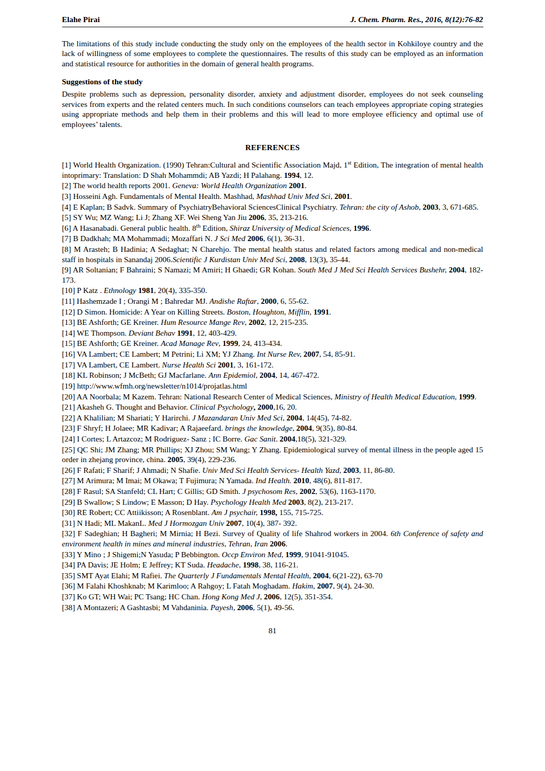Elahe Pirai J. Chem. Pharm. Res., 2016, 8(12):76-82
The limitations of this study include conducting the study only on the employees of the health sector in Kohkiloye country and the lack of willingness of some employees to complete the questionnaires. The results of this study can be employed as an information and statistical resource for authorities in the domain of general health programs.
Suggestions of the study
Despite problems such as depression, personality disorder, anxiety and adjustment disorder, employees do not seek counseling services from experts and the related centers much. In such conditions counselors can teach employees appropriate coping strategies using appropriate methods and help them in their problems and this will lead to more employee efficiency and optimal use of employees’ talents.
REFERENCES
[1] World Health Organization. (1990) Tehran:Cultural and Scientific Association Majd, 1st Edition, The integration of mental health intoprimary: Translation: D Shah Mohammdi; AB Yazdi; H Palahang. 1994, 12.
[2] The world health reports 2001. Geneva: World Health Organization 2001.
[3] Hosseini Agh. Fundamentals of Mental Health. Mashhad, Mashhad Univ Med Sci, 2001.
[4] E Kaplan; B Sadvk. Summary of PsychiatryBehavioral SciencesClinical Psychiatry. Tehran: the city of Ashob, 2003, 3, 671-685.
[5] SY Wu; MZ Wang; Li J; Zhang XF. Wei Sheng Yan Jiu 2006, 35, 213-216.
[6] A Hasanabadi. General public health. 8th Edition, Shiraz University of Medical Sciences, 1996.
[7] B Dadkhah; MA Mohammadi; Mozaffari N. J Sci Med 2006, 6(1), 36-31.
[8] M Arasteh; B Hadinia; A Sedaghat; N Charehjo. The mental health status and related factors among medical and non-medical staff in hospitals in Sanandaj 2006.Scientific J Kurdistan Univ Med Sci, 2008, 13(3), 35-44.
[9] AR Soltanian; F Bahraini; S Namazi; M Amiri; H Ghaedi; GR Kohan. South Med J Med Sci Health Services Bushehr, 2004, 182-173.
[10] P Katz . Ethnology 1981, 20(4), 335-350.
[11] Hashemzade I ; Orangi M ; Bahredar MJ. Andishe Raftar, 2000, 6, 55-62.
[12] D Simon. Homicide: A Year on Killing Streets. Boston, Houghton, Mifflin, 1991.
[13] BE Ashforth; GE Kreiner. Hum Resource Mange Rev, 2002, 12, 215-235.
[14] WE Thompson. Deviant Behav 1991, 12, 403-429.
[15] BE Ashforth; GE Kreiner. Acad Manage Rev, 1999, 24, 413-434.
[16] VA Lambert; CE Lambert; M Petrini; Li XM; YJ Zhang. Int Nurse Rev, 2007, 54, 85-91.
[17] VA Lambert, CE Lambert. Nurse Health Sci 2001, 3, 161-172.
[18] KL Robinson; J McBeth; GJ Macfarlane. Ann Epidemiol, 2004, 14, 467-472.
[19] http://www.wfmh.org/newsletter/n1014/projatlas.html
[20] AA Noorbala; M Kazem. Tehran: National Research Center of Medical Sciences, Ministry of Health Medical Education, 1999.
[21] Akasheh G. Thought and Behavior. Clinical Psychology, 2000,16, 20.
[22] A Khalilian; M Shariati; Y Harirchi. J Mazandaran Univ Med Sci, 2004, 14(45), 74-82.
[23] F Shryf; H Jolaee; MR Kadivar; A Rajaeefard. brings the knowledge, 2004, 9(35), 80-84.
[24] I Cortes; L Artazcoz; M Rodriguez- Sanz ; IC Borre. Gac Sanit. 2004,18(5), 321-329.
[25] QC Shi; JM Zhang; MR Phillips; XJ Zhou; SM Wang; Y Zhang. Epidemiological survey of mental illness in the people aged 15 order in zhejang province, china. 2005, 39(4), 229-236.
[26] F Rafati; F Sharif; J Ahmadi; N Shafie. Univ Med Sci Health Services- Health Yazd, 2003, 11, 86-80.
[27] M Arimura; M Imai; M Okawa; T Fujimura; N Yamada. Ind Health. 2010, 48(6), 811-817.
[28] F Rasul; SA Stanfeld; CL Hart; C Gillis; GD Smith. J psychosom Res, 2002, 53(6), 1163-1170.
[29] B Swallow; S Lindow; E Masson; D Hay. Psychology Health Med 2003, 8(2), 213-217.
[30] RE Robert; CC Attiikisson; A Rosenblant. Am J psychair, 1998, 155, 715-725.
[31] N Hadi; ML MakanL. Med J Hormozgan Univ 2007, 10(4), 387- 392.
[32] F Sadeghian; H Bagheri; M Mirnia; H Bezi. Survey of Quality of life Shahrod workers in 2004. 6th Conference of safety and environment health in mines and mineral industries, Tehran, Iran 2006.
[33] Y Mino ; J Shigemi;N Yasuda; P Bebbington. Occp Environ Med, 1999, 91041-91045.
[34] PA Davis; JE Holm; E Jeffrey; KT Suda. Headache, 1998, 38, 116-21.
[35] SMT Ayat Elahi; M Rafiei. The Quarterly J Fundamentals Mental Health, 2004, 6(21-22), 63-70
[36] M Falahi Khoshknab; M Karimloo; A Rahgoy; L Fatah Moghadam. Hakim, 2007, 9(4), 24-30.
[37] Ko GT; WH Wai; PC Tsang; HC Chan. Hong Kong Med J, 2006, 12(5), 351-354.
[38] A Montazeri; A Gashtasbi; M Vahdaninia. Payesh, 2006, 5(1), 49-56.
81